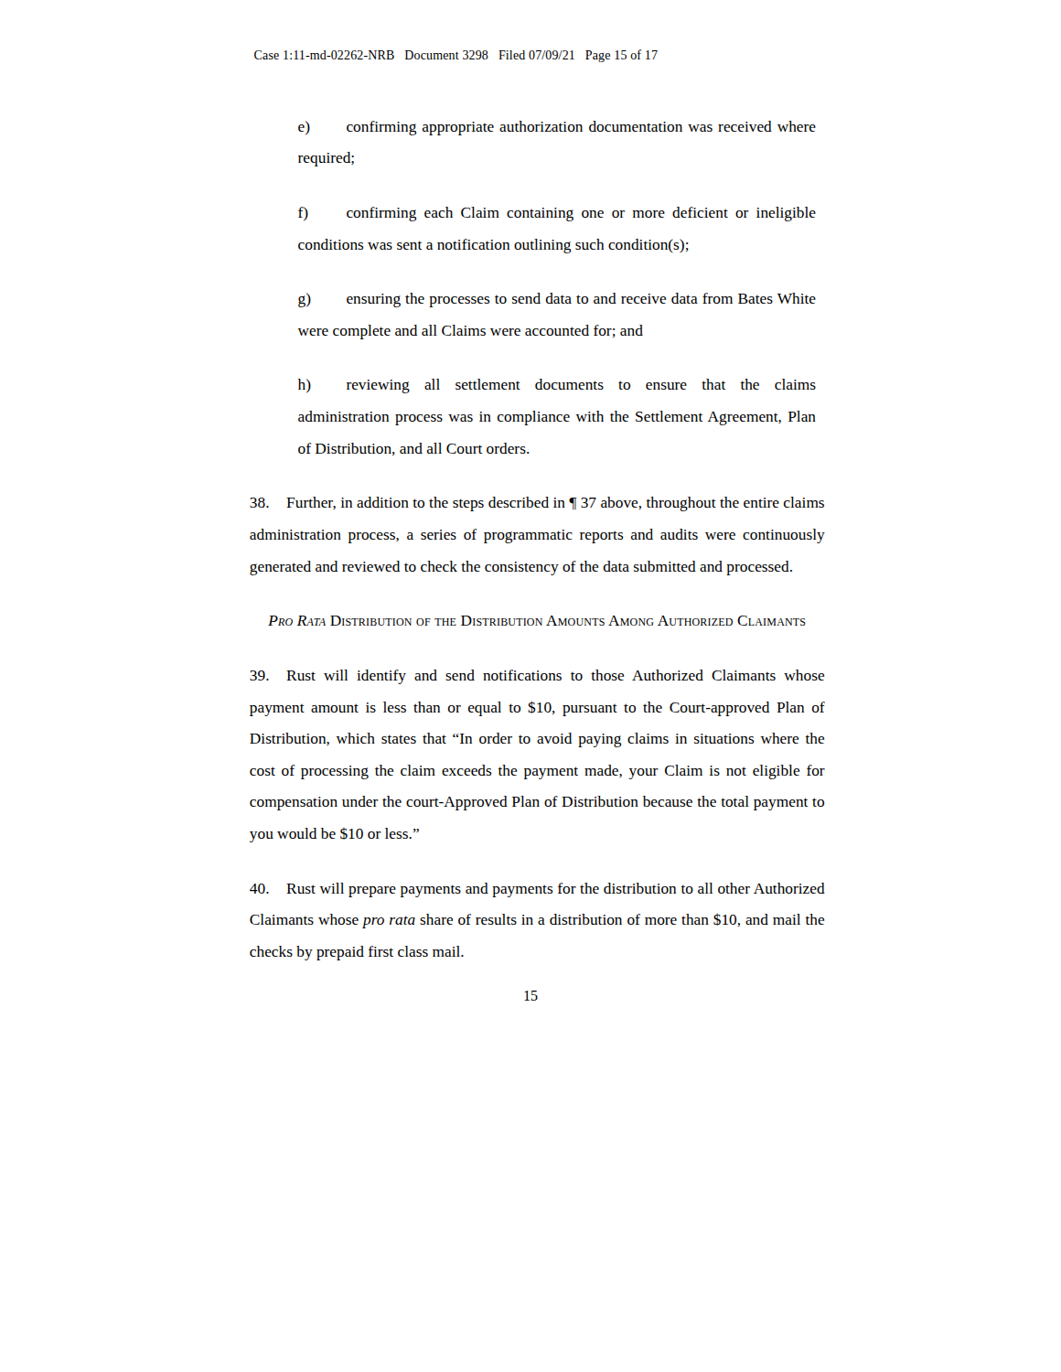Case 1:11-md-02262-NRB Document 3298 Filed 07/09/21 Page 15 of 17
e) confirming appropriate authorization documentation was received where required;
f) confirming each Claim containing one or more deficient or ineligible conditions was sent a notification outlining such condition(s);
g) ensuring the processes to send data to and receive data from Bates White were complete and all Claims were accounted for; and
h) reviewing all settlement documents to ensure that the claims administration process was in compliance with the Settlement Agreement, Plan of Distribution, and all Court orders.
38. Further, in addition to the steps described in ¶ 37 above, throughout the entire claims administration process, a series of programmatic reports and audits were continuously generated and reviewed to check the consistency of the data submitted and processed.
Pro Rata Distribution of the Distribution Amounts Among Authorized Claimants
39. Rust will identify and send notifications to those Authorized Claimants whose payment amount is less than or equal to $10, pursuant to the Court-approved Plan of Distribution, which states that “In order to avoid paying claims in situations where the cost of processing the claim exceeds the payment made, your Claim is not eligible for compensation under the court-Approved Plan of Distribution because the total payment to you would be $10 or less.”
40. Rust will prepare payments and payments for the distribution to all other Authorized Claimants whose pro rata share of results in a distribution of more than $10, and mail the checks by prepaid first class mail.
15